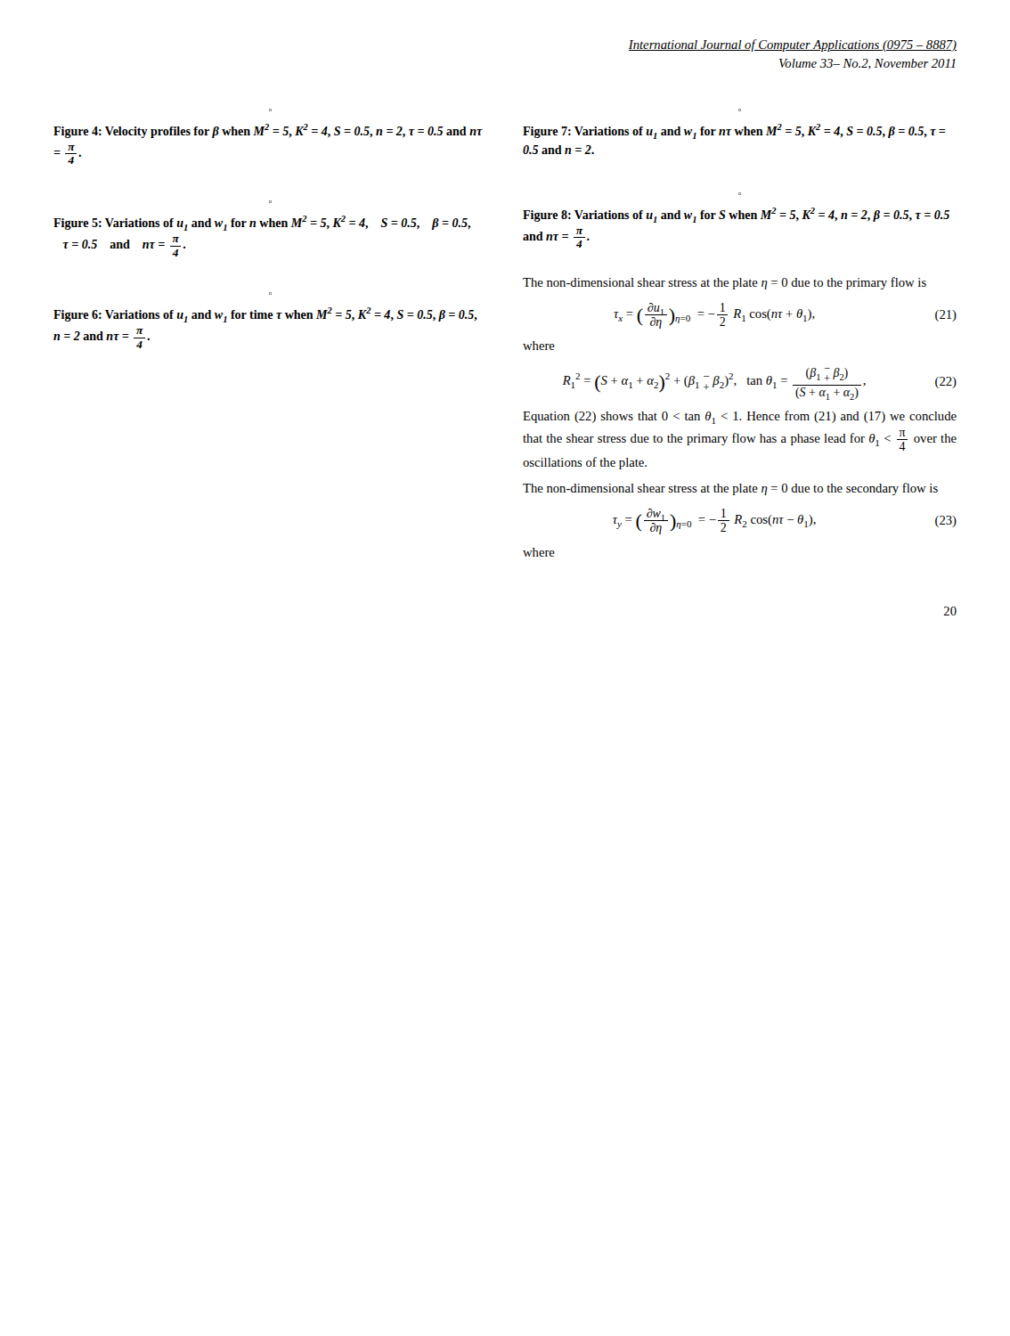International Journal of Computer Applications (0975 – 8887)
Volume 33– No.2, November 2011
Figure 4: Velocity profiles for β when M2 = 5, K2 = 4, S = 0.5, n = 2, τ = 0.5 and nτ = π 4.
Figure 5: Variations of u1 and w1 for n when M2 = 5, K2 = 4, S = 0.5, β = 0.5, τ = 0.5 and nτ = π 4.
Figure 6: Variations of u1 and w1 for time τ when M2 = 5, K2 = 4, S = 0.5, β = 0.5, n = 2 and nτ = π 4.
Figure 7: Variations of u1 and w1 for nτ when M2 = 5, K2 = 4, S = 0.5, β = 0.5, τ = 0.5 and n = 2.
Figure 8: Variations of u1 and w1 for S when M2 = 5, K2 = 4, n = 2, β = 0.5, τ = 0.5 and nτ = π 4.
The non-dimensional shear stress at the plate η = 0 due to the primary flow is
τx = (∂u1∂η)η=0 = −12 R1 cos(nτ + θ1),
(21)
where
R12 = (S + α1 + α2)2 + (β1 −+ β2)2, tan θ1 = (β1 −+ β2)(S + α1 + α2),
(22)
Equation (22) shows that 0 < tan θ1 < 1. Hence from (21) and (17) we conclude that the shear stress due to the primary flow has a phase lead for θ1 < π 4 over the oscillations of the plate.
The non-dimensional shear stress at the plate η = 0 due to the secondary flow is
τy = (∂w1∂η)η=0 = −12 R2 cos(nτ − θ1),
(23)
where
20